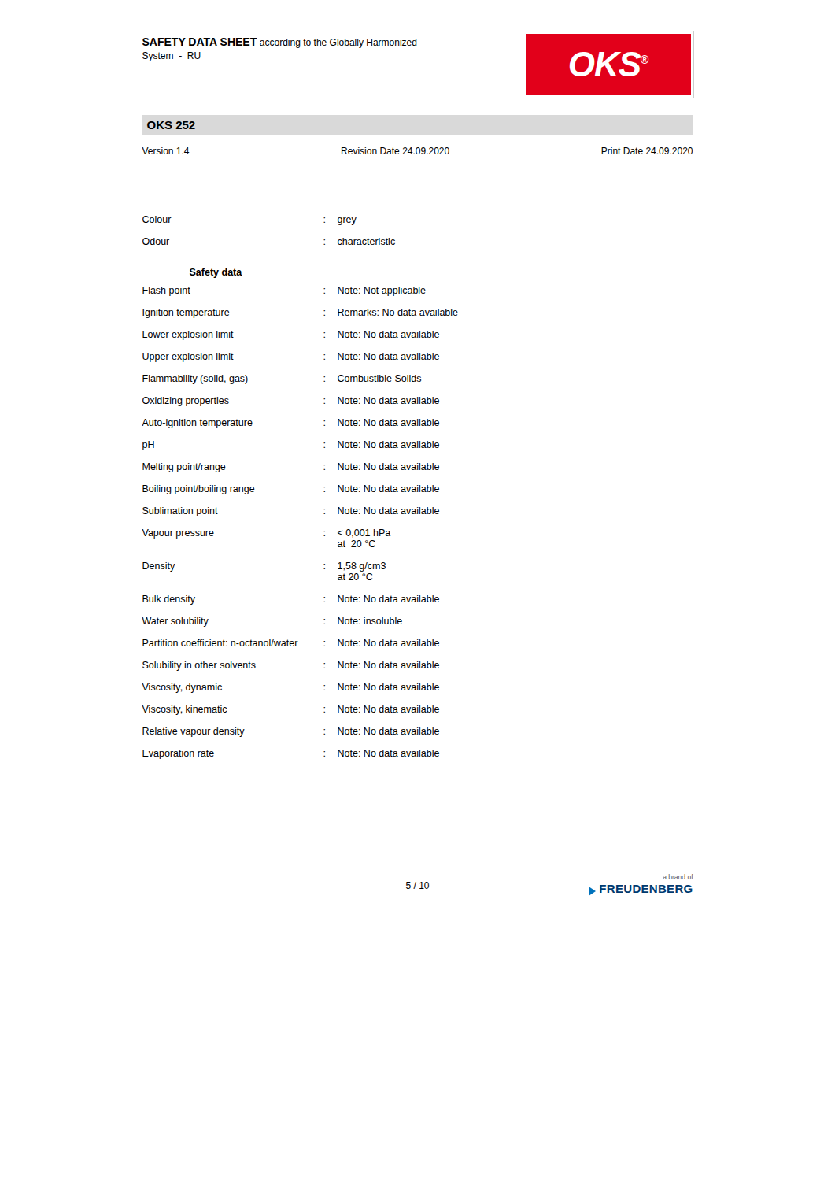SAFETY DATA SHEET according to the Globally Harmonized
System - RU
OKS®
OKS 252
Version 1.4
Revision Date 24.09.2020
Print Date 24.09.2020
| Colour | : | grey |
| Odour | : | characteristic |
Safety data
| Flash point | : | Note: Not applicable |
| Ignition temperature | : | Remarks: No data available |
| Lower explosion limit | : | Note: No data available |
| Upper explosion limit | : | Note: No data available |
| Flammability (solid, gas) | : | Combustible Solids |
| Oxidizing properties | : | Note: No data available |
| Auto-ignition temperature | : | Note: No data available |
| pH | : | Note: No data available |
| Melting point/range | : | Note: No data available |
| Boiling point/boiling range | : | Note: No data available |
| Sublimation point | : | Note: No data available |
| Vapour pressure | : | < 0,001 hPa at 20 °C |
| Density | : | 1,58 g/cm3 at 20 °C |
| Bulk density | : | Note: No data available |
| Water solubility | : | Note: insoluble |
| Partition coefficient: n-octanol/water | : | Note: No data available |
| Solubility in other solvents | : | Note: No data available |
| Viscosity, dynamic | : | Note: No data available |
| Viscosity, kinematic | : | Note: No data available |
| Relative vapour density | : | Note: No data available |
| Evaporation rate | : | Note: No data available |
5 / 10
a brand of
FREUDENBERG